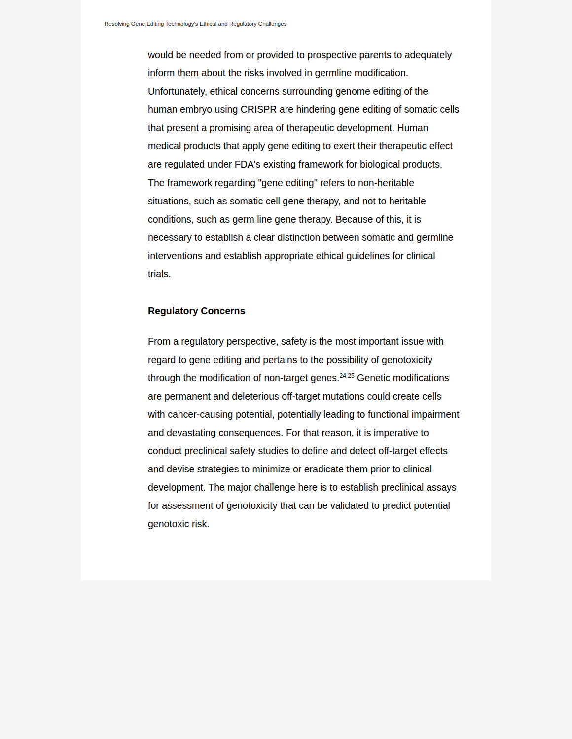Resolving Gene Editing Technology's Ethical and Regulatory Challenges
would be needed from or provided to prospective parents to adequately inform them about the risks involved in germline modification. Unfortunately, ethical concerns surrounding genome editing of the human embryo using CRISPR are hindering gene editing of somatic cells that present a promising area of therapeutic development. Human medical products that apply gene editing to exert their therapeutic effect are regulated under FDA's existing framework for biological products. The framework regarding "gene editing" refers to non-heritable situations, such as somatic cell gene therapy, and not to heritable conditions, such as germ line gene therapy. Because of this, it is necessary to establish a clear distinction between somatic and germline interventions and establish appropriate ethical guidelines for clinical trials.
Regulatory Concerns
From a regulatory perspective, safety is the most important issue with regard to gene editing and pertains to the possibility of genotoxicity through the modification of non-target genes.24,25 Genetic modifications are permanent and deleterious off-target mutations could create cells with cancer-causing potential, potentially leading to functional impairment and devastating consequences. For that reason, it is imperative to conduct preclinical safety studies to define and detect off-target effects and devise strategies to minimize or eradicate them prior to clinical development. The major challenge here is to establish preclinical assays for assessment of genotoxicity that can be validated to predict potential genotoxic risk.